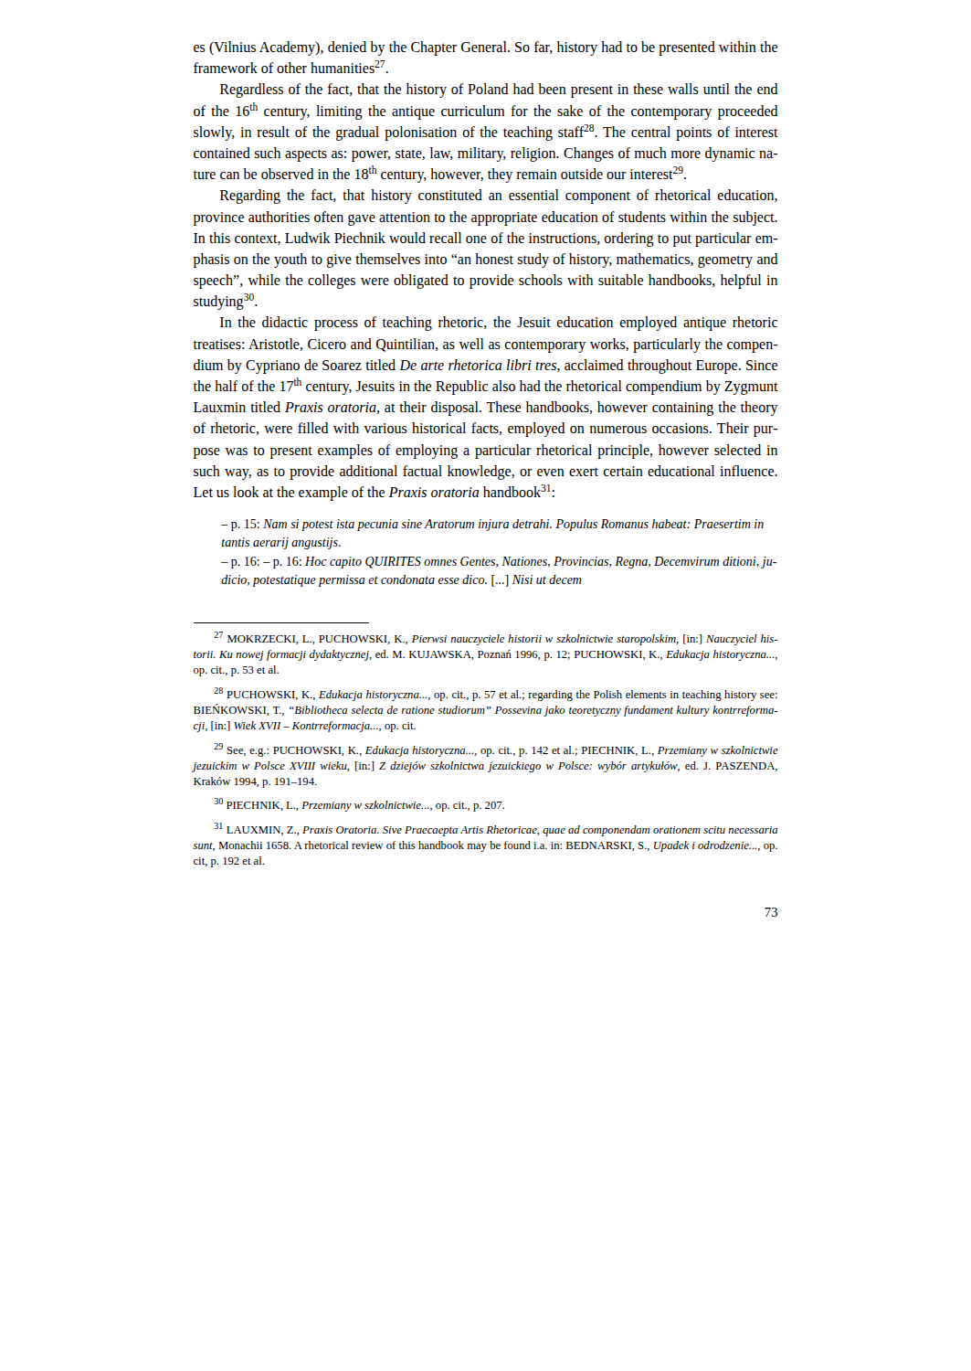es (Vilnius Academy), denied by the Chapter General. So far, history had to be presented within the framework of other humanities27.
Regardless of the fact, that the history of Poland had been present in these walls until the end of the 16th century, limiting the antique curriculum for the sake of the contemporary proceeded slowly, in result of the gradual polonisation of the teaching staff28. The central points of interest contained such aspects as: power, state, law, military, religion. Changes of much more dynamic nature can be observed in the 18th century, however, they remain outside our interest29.
Regarding the fact, that history constituted an essential component of rhetorical education, province authorities often gave attention to the appropriate education of students within the subject. In this context, Ludwik Piechnik would recall one of the instructions, ordering to put particular emphasis on the youth to give themselves into “an honest study of history, mathematics, geometry and speech”, while the colleges were obligated to provide schools with suitable handbooks, helpful in studying30.
In the didactic process of teaching rhetoric, the Jesuit education employed antique rhetoric treatises: Aristotle, Cicero and Quintilian, as well as contemporary works, particularly the compendium by Cypriano de Soarez titled De arte rhetorica libri tres, acclaimed throughout Europe. Since the half of the 17th century, Jesuits in the Republic also had the rhetorical compendium by Zygmunt Lauxmin titled Praxis oratoria, at their disposal. These handbooks, however containing the theory of rhetoric, were filled with various historical facts, employed on numerous occasions. Their purpose was to present examples of employing a particular rhetorical principle, however selected in such way, as to provide additional factual knowledge, or even exert certain educational influence. Let us look at the example of the Praxis oratoria handbook31:
– p. 15: Nam si potest ista pecunia sine Aratorum injura detrahi. Populus Romanus habeat: Praesertim in tantis aerarij angustijs.
– p. 16: – p. 16: Hoc capito QUIRITES omnes Gentes, Nationes, Provincias, Regna, Decemvirum ditioni, judicio, potestatique permissa et condonata esse dico. [...] Nisi ut decem
27 MOKRZECKI, L., PUCHOWSKI, K., Pierwsi nauczyciele historii w szkolnictwie staropolskim, [in:] Nauczyciel historii. Ku nowej formacji dydaktycznej, ed. M. KUJAWSKA, Poznań 1996, p. 12; PUCHOWSKI, K., Edukacja historyczna..., op. cit., p. 53 et al.
28 PUCHOWSKI, K., Edukacja historyczna..., op. cit., p. 57 et al.; regarding the Polish elements in teaching history see: BIEŃKOWSKI, T., “Bibliotheca selecta de ratione studiorum” Possevina jako teoretyczny fundament kultury kontrreformacji, [in:] Wiek XVII – Kontrreformacja..., op. cit.
29 See, e.g.: PUCHOWSKI, K., Edukacja historyczna..., op. cit., p. 142 et al.; PIECHNIK, L., Przemiany w szkolnictwie jezuickim w Polsce XVIII wieku, [in:] Z dziejów szkolnictwa jezuickiego w Polsce: wybór artykułów, ed. J. PASZENDA, Kraków 1994, p. 191–194.
30 PIECHNIK, L., Przemiany w szkolnictwie..., op. cit., p. 207.
31 LAUXMIN, Z., Praxis Oratoria. Sive Praecaepta Artis Rhetoricae, quae ad componendam orationem scitu necessaria sunt, Monachii 1658. A rhetorical review of this handbook may be found i.a. in: BEDNARSKI, S., Upadek i odrodzenie..., op. cit, p. 192 et al.
73